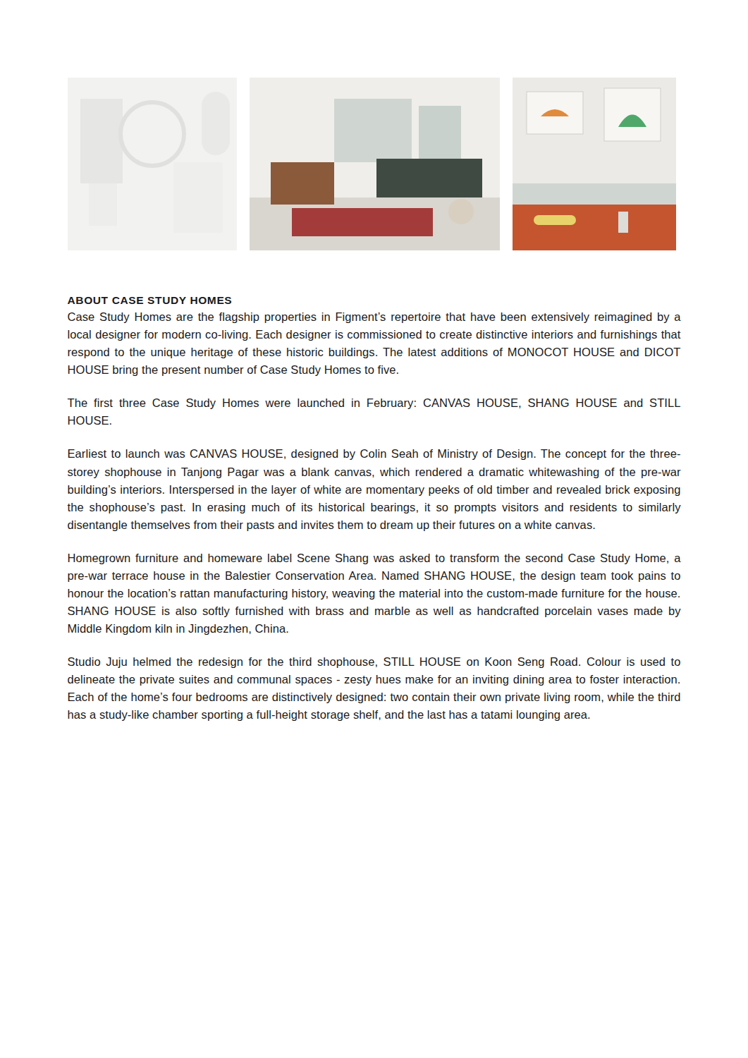About Case Study Homes
Case Study Homes are the flagship properties in Figment’s repertoire that have been extensively reimagined by a local designer for modern co-living. Each designer is commissioned to create distinctive interiors and furnishings that respond to the unique heritage of these historic buildings. The latest additions of MONOCOT HOUSE and DICOT HOUSE bring the present number of Case Study Homes to five.
The first three Case Study Homes were launched in February: CANVAS HOUSE, SHANG HOUSE and STILL HOUSE.
Earliest to launch was CANVAS HOUSE, designed by Colin Seah of Ministry of Design. The concept for the three-storey shophouse in Tanjong Pagar was a blank canvas, which rendered a dramatic whitewashing of the pre-war building’s interiors. Interspersed in the layer of white are momentary peeks of old timber and revealed brick exposing the shophouse’s past. In erasing much of its historical bearings, it so prompts visitors and residents to similarly disentangle themselves from their pasts and invites them to dream up their futures on a white canvas.
Homegrown furniture and homeware label Scene Shang was asked to transform the second Case Study Home, a pre-war terrace house in the Balestier Conservation Area. Named SHANG HOUSE, the design team took pains to honour the location’s rattan manufacturing history, weaving the material into the custom-made furniture for the house. SHANG HOUSE is also softly furnished with brass and marble as well as handcrafted porcelain vases made by Middle Kingdom kiln in Jingdezhen, China.
Studio Juju helmed the redesign for the third shophouse, STILL HOUSE on Koon Seng Road. Colour is used to delineate the private suites and communal spaces - zesty hues make for an inviting dining area to foster interaction. Each of the home’s four bedrooms are distinctively designed: two contain their own private living room, while the third has a study-like chamber sporting a full-height storage shelf, and the last has a tatami lounging area.